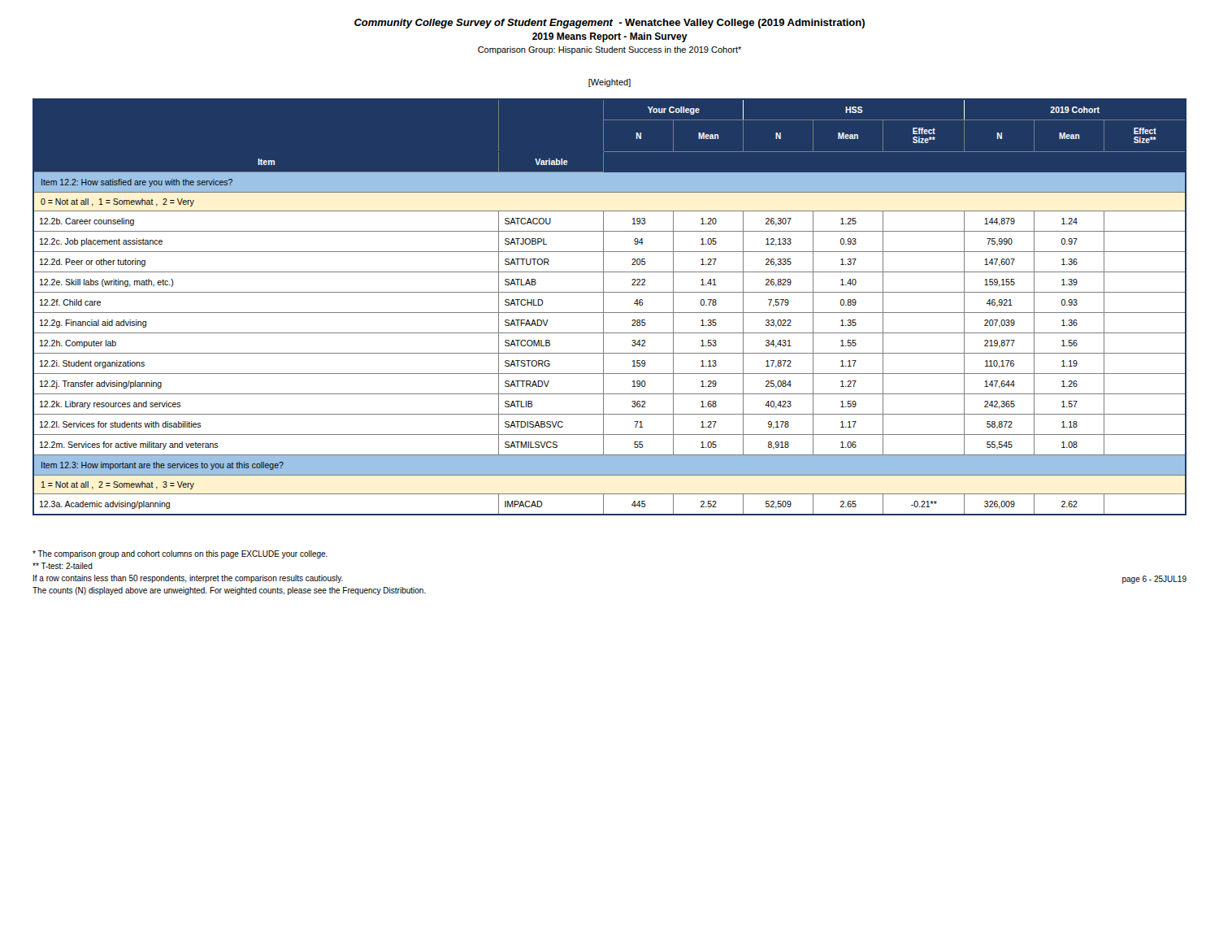Community College Survey of Student Engagement - Wenatchee Valley College (2019 Administration)
2019 Means Report - Main Survey
Comparison Group: Hispanic Student Success in the 2019 Cohort*
[Weighted]
| | | Your College | HSS | 2019 Cohort |
| --- | --- | --- | --- | --- |
| N | Mean | N | Mean | Effect Size** | N | Mean | Effect Size** |
| Item | Variable | | | | | | | | |
| Item 12.2: How satisfied are you with the services? |
| 0 = Not at all , 1 = Somewhat , 2 = Very |
| 12.2b. Career counseling | SATCACOU | 193 | 1.20 | 26,307 | 1.25 | | 144,879 | 1.24 | |
| 12.2c. Job placement assistance | SATJOBPL | 94 | 1.05 | 12,133 | 0.93 | | 75,990 | 0.97 | |
| 12.2d. Peer or other tutoring | SATTUTOR | 205 | 1.27 | 26,335 | 1.37 | | 147,607 | 1.36 | |
| 12.2e. Skill labs (writing, math, etc.) | SATLAB | 222 | 1.41 | 26,829 | 1.40 | | 159,155 | 1.39 | |
| 12.2f. Child care | SATCHLD | 46 | 0.78 | 7,579 | 0.89 | | 46,921 | 0.93 | |
| 12.2g. Financial aid advising | SATFAADV | 285 | 1.35 | 33,022 | 1.35 | | 207,039 | 1.36 | |
| 12.2h. Computer lab | SATCOMLB | 342 | 1.53 | 34,431 | 1.55 | | 219,877 | 1.56 | |
| 12.2i. Student organizations | SATSTORG | 159 | 1.13 | 17,872 | 1.17 | | 110,176 | 1.19 | |
| 12.2j. Transfer advising/planning | SATTRADV | 190 | 1.29 | 25,084 | 1.27 | | 147,644 | 1.26 | |
| 12.2k. Library resources and services | SATLIB | 362 | 1.68 | 40,423 | 1.59 | | 242,365 | 1.57 | |
| 12.2l. Services for students with disabilities | SATDISABSVC | 71 | 1.27 | 9,178 | 1.17 | | 58,872 | 1.18 | |
| 12.2m. Services for active military and veterans | SATMILSVCS | 55 | 1.05 | 8,918 | 1.06 | | 55,545 | 1.08 | |
| Item 12.3: How important are the services to you at this college? |
| 1 = Not at all , 2 = Somewhat , 3 = Very |
| 12.3a. Academic advising/planning | IMPACAD | 445 | 2.52 | 52,509 | 2.65 | -0.21** | 326,009 | 2.62 | |
* The comparison group and cohort columns on this page EXCLUDE your college.
** T-test: 2-tailed
If a row contains less than 50 respondents, interpret the comparison results cautiously.
The counts (N) displayed above are unweighted. For weighted counts, please see the Frequency Distribution.
page 6 - 25JUL19